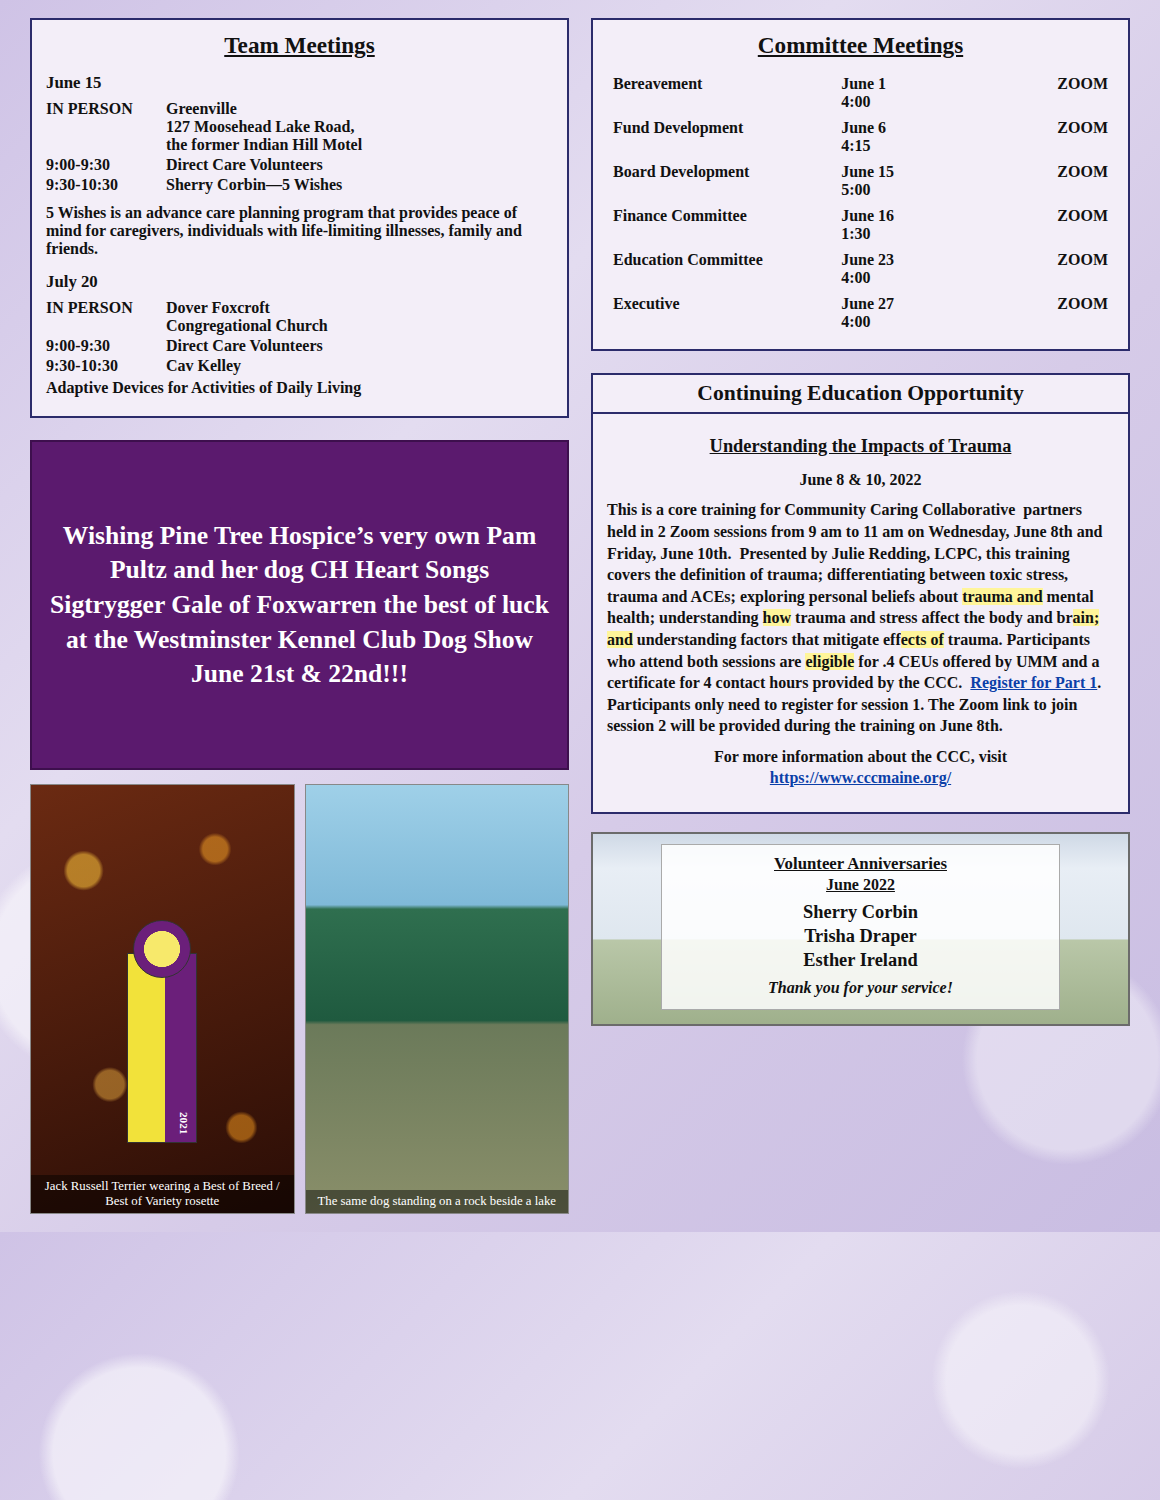Team Meetings
June 15
| IN PERSON | Greenville 127 Moosehead Lake Road, the former Indian Hill Motel |
| 9:00-9:30 | Direct Care Volunteers |
| 9:30-10:30 | Sherry Corbin—5 Wishes |
5 Wishes is an advance care planning program that provides peace of mind for caregivers, individuals with life-limiting illnesses, family and friends.
July 20
| IN PERSON | Dover Foxcroft Congregational Church |
| 9:00-9:30 | Direct Care Volunteers |
| 9:30-10:30 | Cav Kelley |
Adaptive Devices for Activities of Daily Living
Wishing Pine Tree Hospice’s very own Pam Pultz and her dog CH Heart Songs Sigtrygger Gale of Foxwarren the best of luck at the Westminster Kennel Club Dog Show
June 21st & 22nd!!!
2021
Jack Russell Terrier wearing a Best of Breed / Best of Variety rosette
The same dog standing on a rock beside a lake
Committee Meetings
| Bereavement | June 1 4:00 | ZOOM |
| Fund Development | June 6 4:15 | ZOOM |
| Board Development | June 15 5:00 | ZOOM |
| Finance Committee | June 16 1:30 | ZOOM |
| Education Committee | June 23 4:00 | ZOOM |
| Executive | June 27 4:00 | ZOOM |
Continuing Education Opportunity
Understanding the Impacts of Trauma
June 8 & 10, 2022
This is a core training for Community Caring Collaborative partners held in 2 Zoom sessions from 9 am to 11 am on Wednesday, June 8th and Friday, June 10th. Presented by Julie Redding, LCPC, this training covers the definition of trauma; differentiating between toxic stress, trauma and ACEs; exploring personal beliefs about trauma and mental health; understanding how trauma and stress affect the body and brain; and understanding factors that mitigate effects of trauma. Participants who attend both sessions are eligible for .4 CEUs offered by UMM and a certificate for 4 contact hours provided by the CCC. Register for Part 1. Participants only need to register for session 1. The Zoom link to join session 2 will be provided during the training on June 8th.
For more information about the CCC, visit
https://www.cccmaine.org/
Volunteer Anniversaries
June 2022
Sherry Corbin
Trisha Draper
Esther Ireland
Thank you for your service!